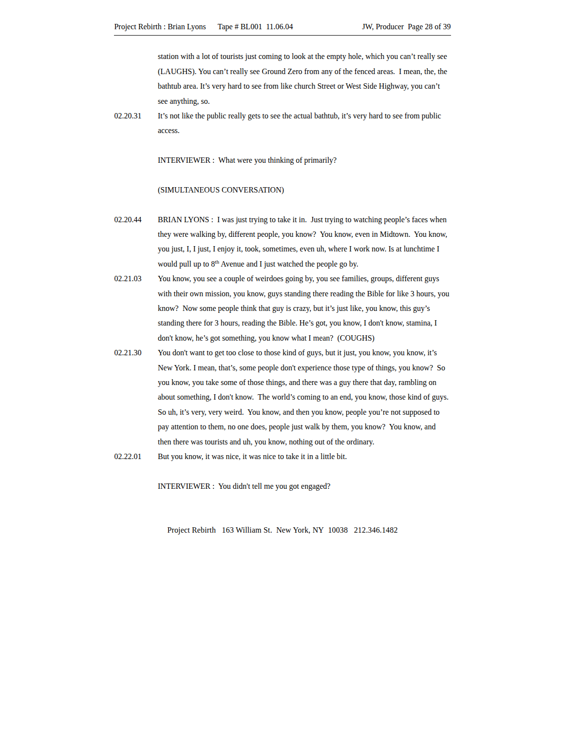Project Rebirth : Brian Lyons Tape # BL001 11.06.04 JW, Producer Page 28 of 39
station with a lot of tourists just coming to look at the empty hole, which you can’t really see (LAUGHS). You can’t really see Ground Zero from any of the fenced areas. I mean, the, the bathtub area. It’s very hard to see from like church Street or West Side Highway, you can’t see anything, so.
02.20.31
It’s not like the public really gets to see the actual bathtub, it’s very hard to see from public access.
INTERVIEWER : What were you thinking of primarily?
(SIMULTANEOUS CONVERSATION)
02.20.44
BRIAN LYONS : I was just trying to take it in. Just trying to watching people’s faces when they were walking by, different people, you know? You know, even in Midtown. You know, you just, I, I just, I enjoy it, took, sometimes, even uh, where I work now. Is at lunchtime I would pull up to 8th Avenue and I just watched the people go by.
02.21.03
You know, you see a couple of weirdoes going by, you see families, groups, different guys with their own mission, you know, guys standing there reading the Bible for like 3 hours, you know? Now some people think that guy is crazy, but it’s just like, you know, this guy’s standing there for 3 hours, reading the Bible. He’s got, you know, I don't know, stamina, I don't know, he’s got something, you know what I mean? (COUGHS)
02.21.30
You don't want to get too close to those kind of guys, but it just, you know, you know, it’s New York. I mean, that’s, some people don't experience those type of things, you know? So you know, you take some of those things, and there was a guy there that day, rambling on about something, I don't know. The world’s coming to an end, you know, those kind of guys. So uh, it’s very, very weird. You know, and then you know, people you’re not supposed to pay attention to them, no one does, people just walk by them, you know? You know, and then there was tourists and uh, you know, nothing out of the ordinary.
02.22.01
But you know, it was nice, it was nice to take it in a little bit.
INTERVIEWER : You didn't tell me you got engaged?
Project Rebirth 163 William St. New York, NY 10038 212.346.1482